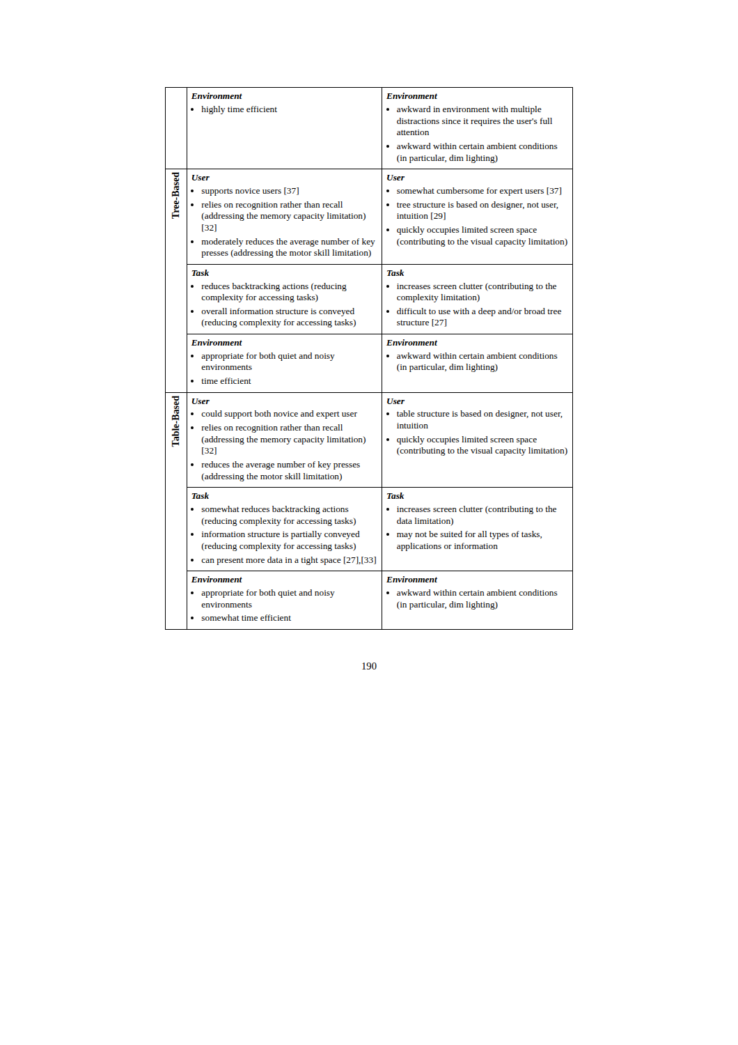| | Environment highly time efficient | Environment awkward in environment with multiple distractions since it requires the user's full attention awkward within certain ambient conditions (in particular, dim lighting) |
| Tree-Based | User supports novice users [37] relies on recognition rather than recall (addressing the memory capacity limitation) [32] moderately reduces the average number of key presses (addressing the motor skill limitation) | User somewhat cumbersome for expert users [37] tree structure is based on designer, not user, intuition [29] quickly occupies limited screen space (contributing to the visual capacity limitation) |
| Task reduces backtracking actions (reducing complexity for accessing tasks) overall information structure is conveyed (reducing complexity for accessing tasks) | Task increases screen clutter (contributing to the complexity limitation) difficult to use with a deep and/or broad tree structure [27] |
| Environment appropriate for both quiet and noisy environments time efficient | Environment awkward within certain ambient conditions (in particular, dim lighting) |
| Table-Based | User could support both novice and expert user relies on recognition rather than recall (addressing the memory capacity limitation) [32] reduces the average number of key presses (addressing the motor skill limitation) | User table structure is based on designer, not user, intuition quickly occupies limited screen space (contributing to the visual capacity limitation) |
| Task somewhat reduces backtracking actions (reducing complexity for accessing tasks) information structure is partially conveyed (reducing complexity for accessing tasks) can present more data in a tight space [27],[33] | Task increases screen clutter (contributing to the data limitation) may not be suited for all types of tasks, applications or information |
| Environment appropriate for both quiet and noisy environments somewhat time efficient | Environment awkward within certain ambient conditions (in particular, dim lighting) |
190